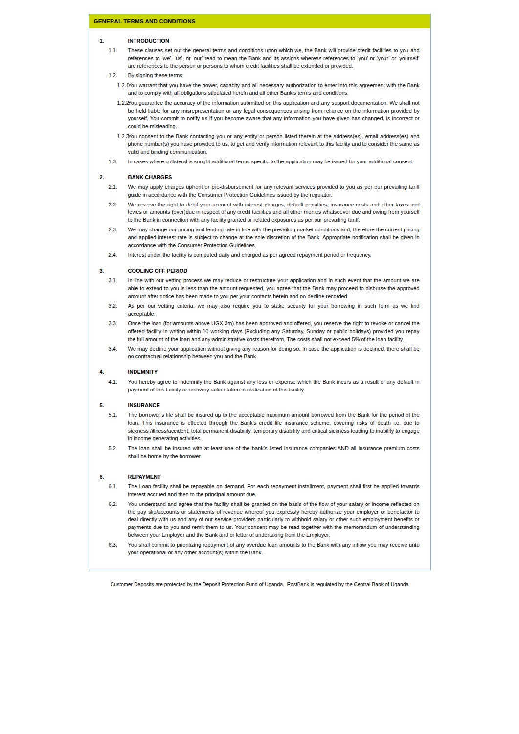GENERAL TERMS AND CONDITIONS
1.
INTRODUCTION
1.1.
These clauses set out the general terms and conditions upon which we, the Bank will provide credit facilities to you and references to ‘we’, ‘us’, or ‘our’ read to mean the Bank and its assigns whereas references to ‘you’ or ‘your’ or ‘yourself’ are references to the person or persons to whom credit facilities shall be extended or provided.
1.2.
By signing these terms;
1.2.1.
You warrant that you have the power, capacity and all necessary authorization to enter into this agreement with the Bank and to comply with all obligations stipulated herein and all other Bank’s terms and conditions.
1.2.2.
You guarantee the accuracy of the information submitted on this application and any support documentation. We shall not be held liable for any misrepresentation or any legal consequences arising from reliance on the information provided by yourself. You commit to notify us if you become aware that any information you have given has changed, is incorrect or could be misleading.
1.2.3.
You consent to the Bank contacting you or any entity or person listed therein at the address(es), email address(es) and phone number(s) you have provided to us, to get and verify information relevant to this facility and to consider the same as valid and binding communication.
1.3.
In cases where collateral is sought additional terms specific to the application may be issued for your additional consent.
2.
BANK CHARGES
2.1.
We may apply charges upfront or pre-disbursement for any relevant services provided to you as per our prevailing tariff guide in accordance with the Consumer Protection Guidelines issued by the regulator.
2.2.
We reserve the right to debit your account with interest charges, default penalties, insurance costs and other taxes and levies or amounts (over)due in respect of any credit facilities and all other monies whatsoever due and owing from yourself to the Bank in connection with any facility granted or related exposures as per our prevailing tariff.
2.3.
We may change our pricing and lending rate in line with the prevailing market conditions and, therefore the current pricing and applied interest rate is subject to change at the sole discretion of the Bank. Appropriate notification shall be given in accordance with the Consumer Protection Guidelines.
2.4.
Interest under the facility is computed daily and charged as per agreed repayment period or frequency.
3.
COOLING OFF PERIOD
3.1.
In line with our vetting process we may reduce or restructure your application and in such event that the amount we are able to extend to you is less than the amount requested, you agree that the Bank may proceed to disburse the approved amount after notice has been made to you per your contacts herein and no decline recorded.
3.2.
As per our vetting criteria, we may also require you to stake security for your borrowing in such form as we find acceptable.
3.3.
Once the loan (for amounts above UGX 3m) has been approved and offered, you reserve the right to revoke or cancel the offered facility in writing within 10 working days (Excluding any Saturday, Sunday or public holidays) provided you repay the full amount of the loan and any administrative costs therefrom. The costs shall not exceed 5% of the loan facility.
3.4.
We may decline your application without giving any reason for doing so. In case the application is declined, there shall be no contractual relationship between you and the Bank
4.
INDEMNITY
4.1.
You hereby agree to indemnify the Bank against any loss or expense which the Bank incurs as a result of any default in payment of this facility or recovery action taken in realization of this facility.
5.
INSURANCE
5.1.
The borrower’s life shall be insured up to the acceptable maximum amount borrowed from the Bank for the period of the loan. This insurance is effected through the Bank’s credit life insurance scheme, covering risks of death i.e. due to sickness /illness/accident; total permanent disability, temporary disability and critical sickness leading to inability to engage in income generating activities.
5.2.
The loan shall be insured with at least one of the bank’s listed insurance companies AND all insurance premium costs shall be borne by the borrower.
6.
REPAYMENT
6.1.
The Loan facility shall be repayable on demand. For each repayment installment, payment shall first be applied towards interest accrued and then to the principal amount due.
6.2.
You understand and agree that the facility shall be granted on the basis of the flow of your salary or income reflected on the pay slip/accounts or statements of revenue whereof you expressly hereby authorize your employer or benefactor to deal directly with us and any of our service providers particularly to withhold salary or other such employment benefits or payments due to you and remit them to us. Your consent may be read together with the memorandum of understanding between your Employer and the Bank and or letter of undertaking from the Employer.
6.3.
You shall commit to prioritizing repayment of any overdue loan amounts to the Bank with any inflow you may receive unto your operational or any other account(s) within the Bank.
Customer Deposits are protected by the Deposit Protection Fund of Uganda. PostBank is regulated by the Central Bank of Uganda